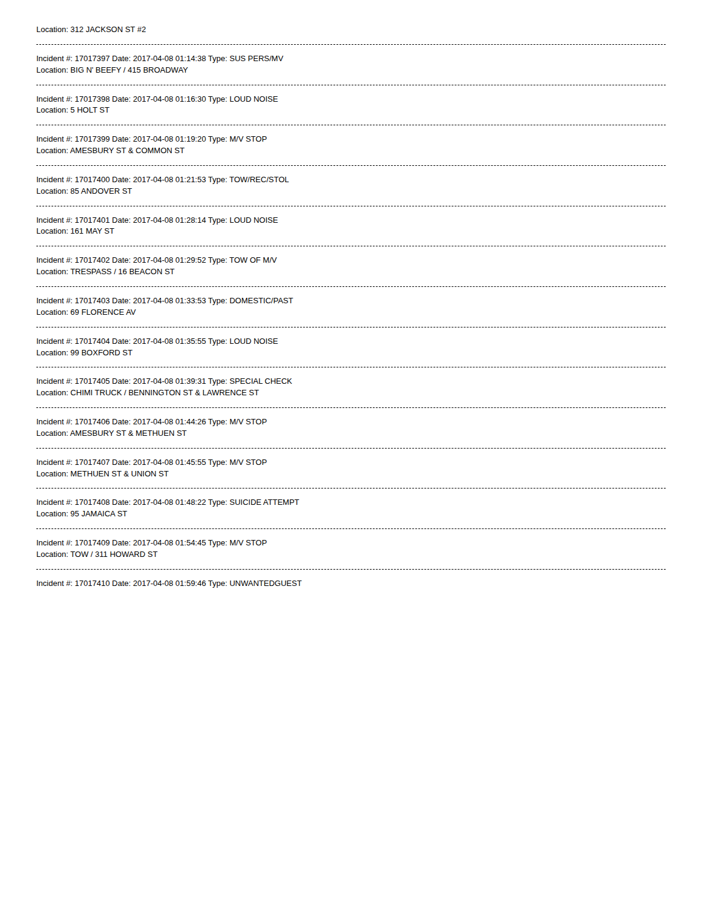Location: 312 JACKSON ST #2
Incident #: 17017397 Date: 2017-04-08 01:14:38 Type: SUS PERS/MV
Location: BIG N' BEEFY / 415 BROADWAY
Incident #: 17017398 Date: 2017-04-08 01:16:30 Type: LOUD NOISE
Location: 5 HOLT ST
Incident #: 17017399 Date: 2017-04-08 01:19:20 Type: M/V STOP
Location: AMESBURY ST & COMMON ST
Incident #: 17017400 Date: 2017-04-08 01:21:53 Type: TOW/REC/STOL
Location: 85 ANDOVER ST
Incident #: 17017401 Date: 2017-04-08 01:28:14 Type: LOUD NOISE
Location: 161 MAY ST
Incident #: 17017402 Date: 2017-04-08 01:29:52 Type: TOW OF M/V
Location: TRESPASS / 16 BEACON ST
Incident #: 17017403 Date: 2017-04-08 01:33:53 Type: DOMESTIC/PAST
Location: 69 FLORENCE AV
Incident #: 17017404 Date: 2017-04-08 01:35:55 Type: LOUD NOISE
Location: 99 BOXFORD ST
Incident #: 17017405 Date: 2017-04-08 01:39:31 Type: SPECIAL CHECK
Location: CHIMI TRUCK / BENNINGTON ST & LAWRENCE ST
Incident #: 17017406 Date: 2017-04-08 01:44:26 Type: M/V STOP
Location: AMESBURY ST & METHUEN ST
Incident #: 17017407 Date: 2017-04-08 01:45:55 Type: M/V STOP
Location: METHUEN ST & UNION ST
Incident #: 17017408 Date: 2017-04-08 01:48:22 Type: SUICIDE ATTEMPT
Location: 95 JAMAICA ST
Incident #: 17017409 Date: 2017-04-08 01:54:45 Type: M/V STOP
Location: TOW / 311 HOWARD ST
Incident #: 17017410 Date: 2017-04-08 01:59:46 Type: UNWANTEDGUEST